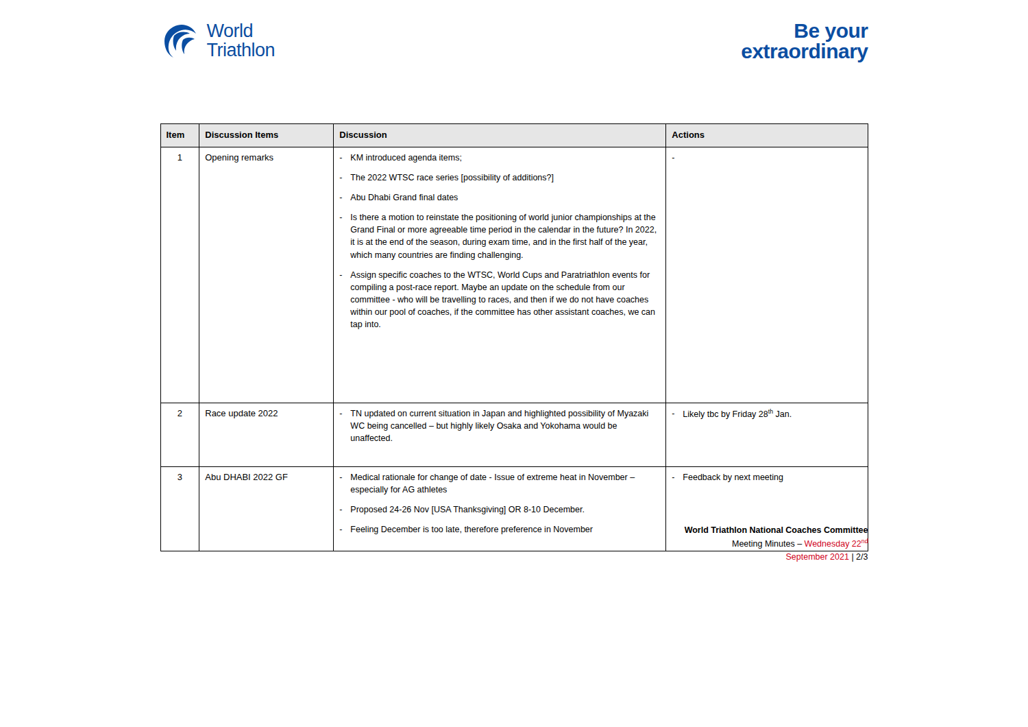World
Triathlon
Be your
extraordinary
| Item | Discussion Items | Discussion | Actions |
| --- | --- | --- | --- |
| 1 | Opening remarks | KM introduced agenda items; The 2022 WTSC race series [possibility of additions?] Abu Dhabi Grand final dates Is there a motion to reinstate the positioning of world junior championships at the Grand Final or more agreeable time period in the calendar in the future? In 2022, it is at the end of the season, during exam time, and in the first half of the year, which many countries are finding challenging. Assign specific coaches to the WTSC, World Cups and Paratriathlon events for compiling a post-race report. Maybe an update on the schedule from our committee - who will be travelling to races, and then if we do not have coaches within our pool of coaches, if the committee has other assistant coaches, we can tap into. | - |
| 2 | Race update 2022 | TN updated on current situation in Japan and highlighted possibility of Myazaki WC being cancelled – but highly likely Osaka and Yokohama would be unaffected. | Likely tbc by Friday 28 th Jan. |
| 3 | Abu DHABI 2022 GF | Medical rationale for change of date - Issue of extreme heat in November – especially for AG athletes Proposed 24-26 Nov [USA Thanksgiving] OR 8-10 December. Feeling December is too late, therefore preference in November | Feedback by next meeting |
World Triathlon National Coaches Committee
Meeting Minutes – Wednesday 22nd
September 2021 | 2/3